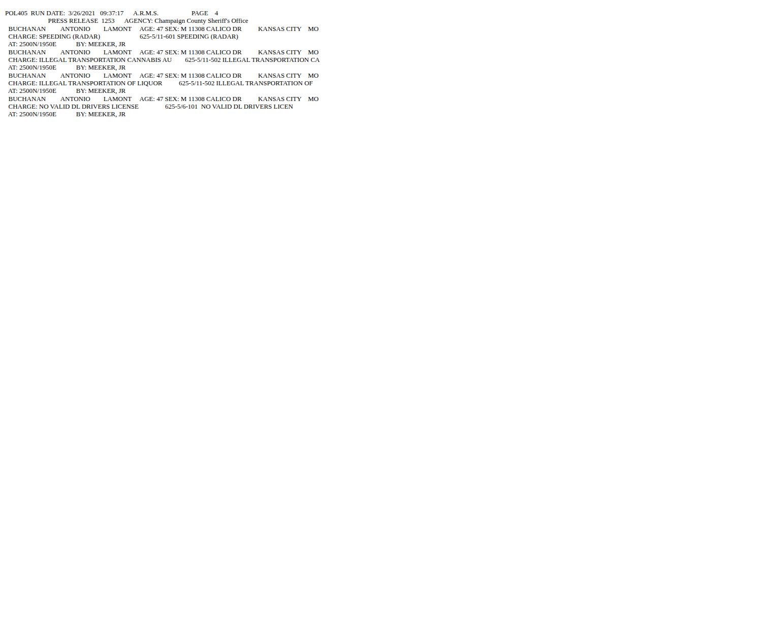POL405 RUN DATE: 3/26/2021 09:37:17 A.R.M.S. PAGE 4 PRESS RELEASE 1253 AGENCY: Champaign County Sheriff's Office BUCHANAN ANTONIO LAMONT AGE: 47 SEX: M 11308 CALICO DR KANSAS CITY MO CHARGE: SPEEDING (RADAR) 625-5/11-601 SPEEDING (RADAR) AT: 2500N/1950E BY: MEEKER, JR BUCHANAN ANTONIO LAMONT AGE: 47 SEX: M 11308 CALICO DR KANSAS CITY MO CHARGE: ILLEGAL TRANSPORTATION CANNABIS AU 625-5/11-502 ILLEGAL TRANSPORTATION CA AT: 2500N/1950E BY: MEEKER, JR BUCHANAN ANTONIO LAMONT AGE: 47 SEX: M 11308 CALICO DR KANSAS CITY MO CHARGE: ILLEGAL TRANSPORTATION OF LIQUOR 625-5/11-502 ILLEGAL TRANSPORTATION OF AT: 2500N/1950E BY: MEEKER, JR BUCHANAN ANTONIO LAMONT AGE: 47 SEX: M 11308 CALICO DR KANSAS CITY MO CHARGE: NO VALID DL DRIVERS LICENSE 625-5/6-101 NO VALID DL DRIVERS LICEN AT: 2500N/1950E BY: MEEKER, JR